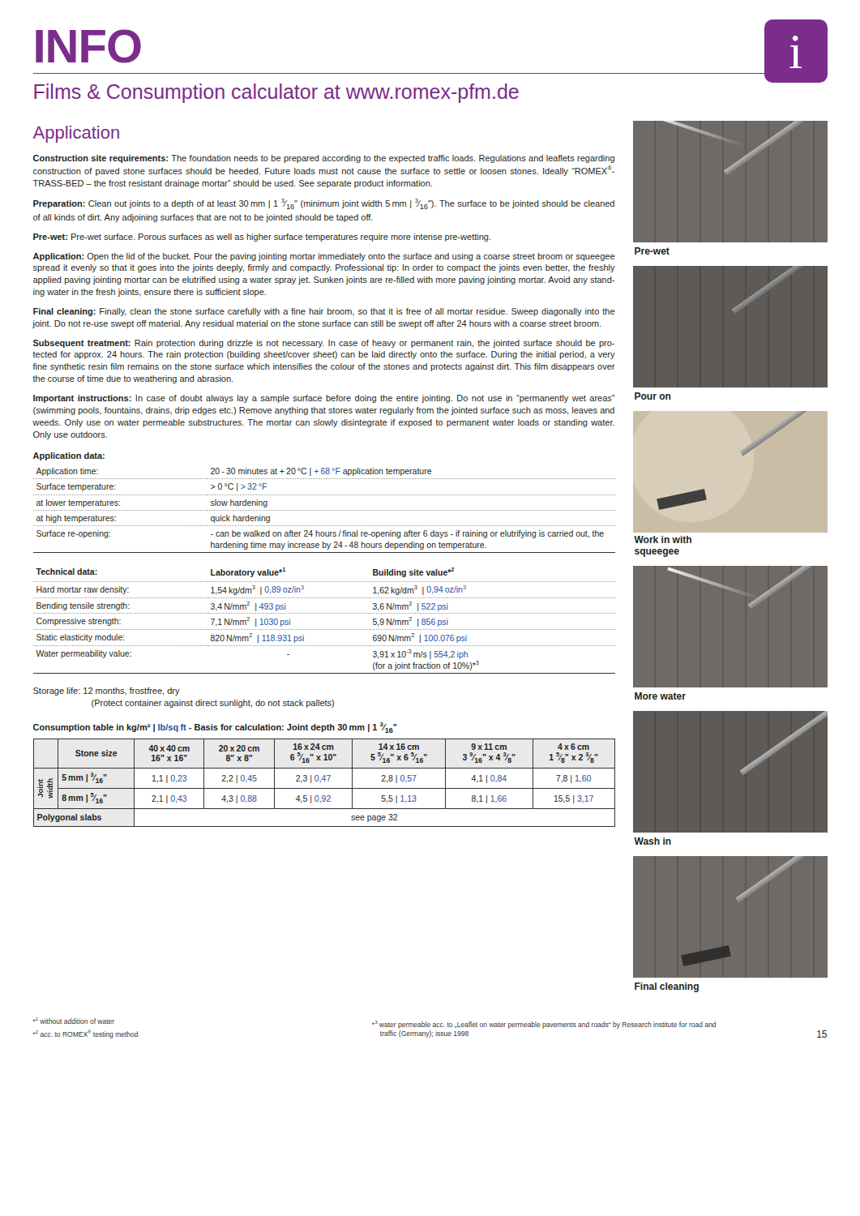i
INFO
Films & Consumption calculator at www.romex-pfm.de
Application
Construction site requirements: The foundation needs to be prepared according to the expected traffic loads. Regulations and leaflets regarding construction of paved stone surfaces should be heeded. Future loads must not cause the surface to settle or loosen stones. Ideally “ROMEX®-TRASS-BED – the frost resistant drainage mortar” should be used. See separate product information.
Preparation: Clean out joints to a depth of at least 30 mm | 1 3⁄16" (minimum joint width 5 mm | 3⁄16"). The surface to be jointed should be cleaned of all kinds of dirt. Any adjoining surfaces that are not to be jointed should be taped off.
Pre-wet: Pre-wet surface. Porous surfaces as well as higher surface temperatures require more intense pre-wetting.
Application: Open the lid of the bucket. Pour the paving jointing mortar immediately onto the surface and using a coarse street broom or squeegee spread it evenly so that it goes into the joints deeply, firmly and compactly. Professional tip: In order to compact the joints even better, the freshly applied paving jointing mortar can be elutrified using a water spray jet. Sunken joints are re-filled with more paving jointing mortar. Avoid any standing water in the fresh joints, ensure there is sufficient slope.
Final cleaning: Finally, clean the stone surface carefully with a fine hair broom, so that it is free of all mortar residue. Sweep diagonally into the joint. Do not re-use swept off material. Any residual material on the stone surface can still be swept off after 24 hours with a coarse street broom.
Subsequent treatment: Rain protection during drizzle is not necessary. In case of heavy or permanent rain, the jointed surface should be protected for approx. 24 hours. The rain protection (building sheet/cover sheet) can be laid directly onto the surface. During the initial period, a very fine synthetic resin film remains on the stone surface which intensifies the colour of the stones and protects against dirt. This film disappears over the course of time due to weathering and abrasion.
Important instructions: In case of doubt always lay a sample surface before doing the entire jointing. Do not use in “permanently wet areas” (swimming pools, fountains, drains, drip edges etc.) Remove anything that stores water regularly from the jointed surface such as moss, leaves and weeds. Only use on water permeable substructures. The mortar can slowly disintegrate if exposed to permanent water loads or standing water. Only use outdoors.
Application data:
| Application time: | 20 - 30 minutes at + 20 °C / + 68 °F application temperature |
| Surface temperature: | > 0 °C / > 32 °F |
| at lower temperatures: | slow hardening |
| at high temperatures: | quick hardening |
| Surface re-opening: | - can be walked on after 24 hours / final re-opening after 6 days - if raining or elutrifying is carried out, the hardening time may increase by 24 - 48 hours depending on temperature. |
| Technical data: | Laboratory value* 1 | Building site value* 2 |
| --- | --- | --- |
| Hard mortar raw density: | 1,54 kg/dm 3 / 0,89 oz/in 3 | 1,62 kg/dm 3 / 0,94 oz/in 3 |
| Bending tensile strength: | 3,4 N/mm 2 / 493 psi | 3,6 N/mm 2 / 522 psi |
| Compressive strength: | 7,1 N/mm 2 / 1030 psi | 5,9 N/mm 2 / 856 psi |
| Static elasticity module: | 820 N/mm 2 / 118.931 psi | 690 N/mm 2 / 100.076 psi |
| Water permeability value: | - | 3,91 x 10 -3 m/s / 554,2 iph (for a joint fraction of 10%)* 3 |
Storage life: 12 months, frostfree, dry (Protect container against direct sunlight, do not stack pallets)
Consumption table in kg/m² | lb/sq ft - Basis for calculation: Joint depth 30 mm | 1 3⁄16"
| | Stone size | 40 x 40 cm 16" x 16" | 20 x 20 cm 8" x 8" | 16 x 24 cm 6 5 ⁄ 16 " x 10" | 14 x 16 cm 5 5 ⁄ 16 " x 6 5 ⁄ 16 " | 9 x 11 cm 3 9 ⁄ 16 " x 4 3 ⁄ 8 " | 4 x 6 cm 1 5 ⁄ 8 " x 2 3 ⁄ 8 " |
| --- | --- | --- | --- | --- | --- | --- | --- |
| Joint width | 5 mm / 3 ⁄ 16 " | 1,1 / 0,23 | 2,2 / 0,45 | 2,3 / 0,47 | 2,8 / 0,57 | 4,1 / 0,84 | 7,8 / 1,60 |
| 8 mm / 5 ⁄ 16 " | 2,1 / 0,43 | 4,3 / 0,88 | 4,5 / 0,92 | 5,5 / 1,13 | 8,1 / 1,66 | 15,5 / 3,17 |
| Polygonal slabs | see page 32 |
Pre-wet
Pour on
Work in with
squeegee
More water
Wash in
Final cleaning
*1 without addition of water
*2 acc. to ROMEX® testing method
*3 water permeable acc. to „Leaflet on water permeable pavements and roads“ by Research institute for road and traffic (Germany); issue 1998
15